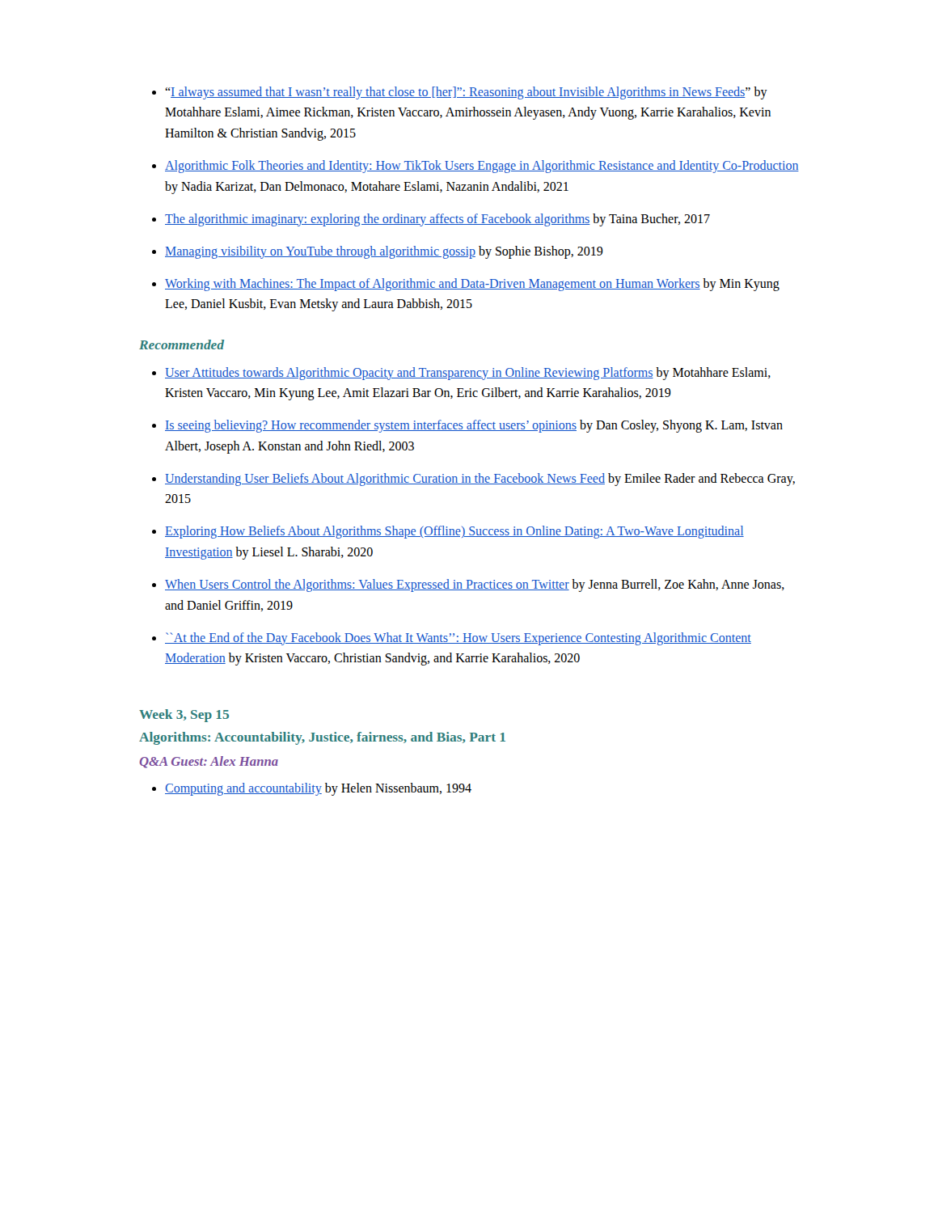“I always assumed that I wasn’t really that close to [her]”: Reasoning about Invisible Algorithms in News Feeds” by Motahhare Eslami, Aimee Rickman, Kristen Vaccaro, Amirhossein Aleyasen, Andy Vuong, Karrie Karahalios, Kevin Hamilton & Christian Sandvig, 2015
Algorithmic Folk Theories and Identity: How TikTok Users Engage in Algorithmic Resistance and Identity Co-Production by Nadia Karizat, Dan Delmonaco, Motahare Eslami, Nazanin Andalibi, 2021
The algorithmic imaginary: exploring the ordinary affects of Facebook algorithms by Taina Bucher, 2017
Managing visibility on YouTube through algorithmic gossip by Sophie Bishop, 2019
Working with Machines: The Impact of Algorithmic and Data-Driven Management on Human Workers by Min Kyung Lee, Daniel Kusbit, Evan Metsky and Laura Dabbish, 2015
Recommended
User Attitudes towards Algorithmic Opacity and Transparency in Online Reviewing Platforms by Motahhare Eslami, Kristen Vaccaro, Min Kyung Lee, Amit Elazari Bar On, Eric Gilbert, and Karrie Karahalios, 2019
Is seeing believing? How recommender system interfaces affect users’ opinions by Dan Cosley, Shyong K. Lam, Istvan Albert, Joseph A. Konstan and John Riedl, 2003
Understanding User Beliefs About Algorithmic Curation in the Facebook News Feed by Emilee Rader and Rebecca Gray, 2015
Exploring How Beliefs About Algorithms Shape (Offline) Success in Online Dating: A Two-Wave Longitudinal Investigation by Liesel L. Sharabi, 2020
When Users Control the Algorithms: Values Expressed in Practices on Twitter by Jenna Burrell, Zoe Kahn, Anne Jonas, and Daniel Griffin, 2019
``At the End of the Day Facebook Does What It Wants’’: How Users Experience Contesting Algorithmic Content Moderation by Kristen Vaccaro, Christian Sandvig, and Karrie Karahalios, 2020
Week 3, Sep 15
Algorithms: Accountability, Justice, fairness, and Bias, Part 1
Q&A Guest: Alex Hanna
Computing and accountability by Helen Nissenbaum, 1994